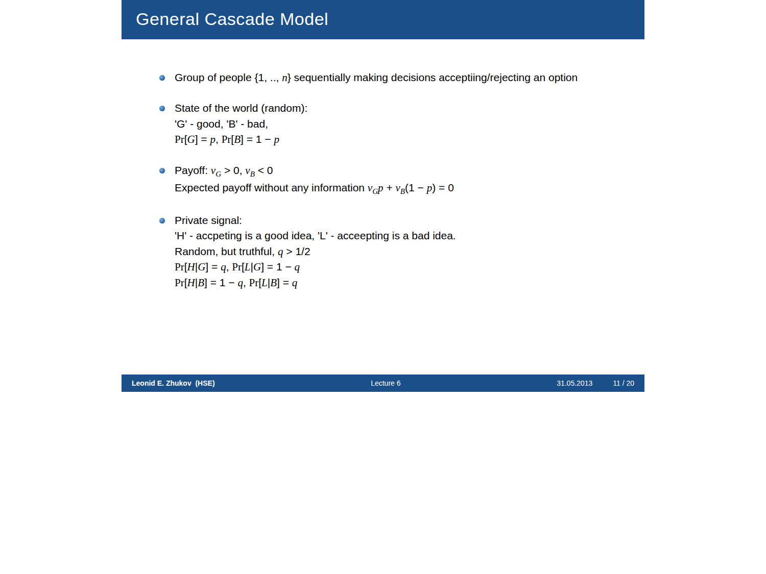General Cascade Model
Group of people {1, .., n} sequentially making decisions acceptiing/rejecting an option
State of the world (random): 'G' - good, 'B' - bad, Pr[G] = p, Pr[B] = 1 − p
Payoff: vG > 0, vB < 0 Expected payoff without any information vGp + vB(1 − p) = 0
Private signal: 'H' - accpeting is a good idea, 'L' - acceepting is a bad idea. Random, but truthful, q > 1/2 Pr[H|G] = q, Pr[L|G] = 1 − q Pr[H|B] = 1 − q, Pr[L|B] = q
Leonid E. Zhukov (HSE)
Lecture 6
31.05.2013 11 / 20